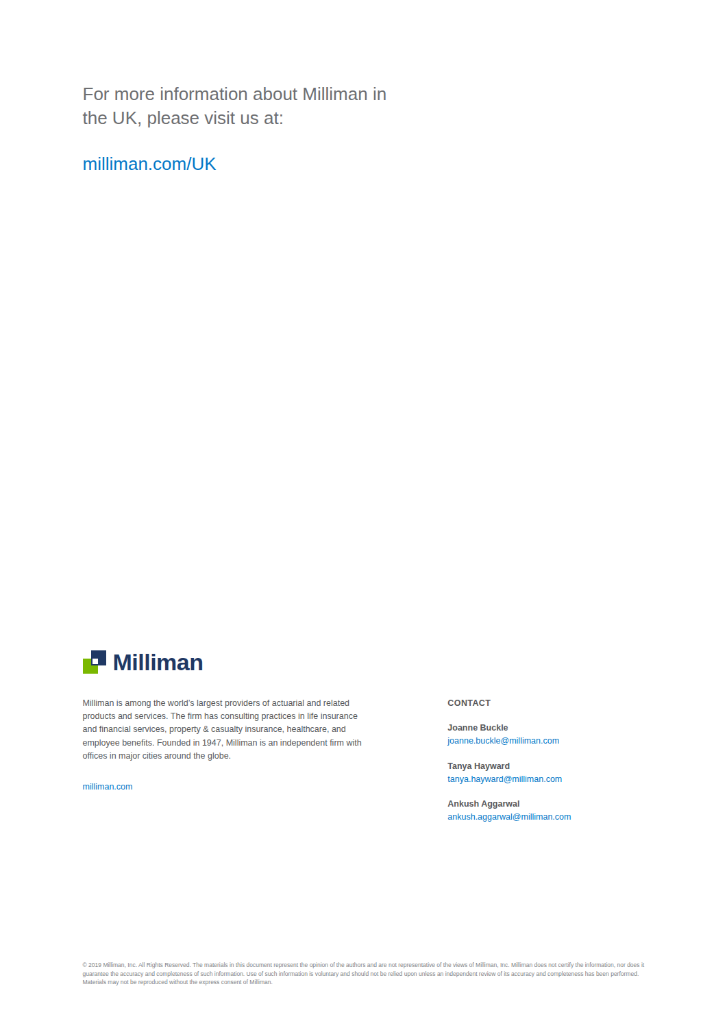For more information about Milliman in the UK, please visit us at:
milliman.com/UK
Milliman
Milliman is among the world’s largest providers of actuarial and related products and services. The firm has consulting practices in life insurance and financial services, property & casualty insurance, healthcare, and employee benefits. Founded in 1947, Milliman is an independent firm with offices in major cities around the globe.
milliman.com
Contact
Joanne Buckle joanne.buckle@milliman.com
Tanya Hayward tanya.hayward@milliman.com
Ankush Aggarwal ankush.aggarwal@milliman.com
© 2019 Milliman, Inc. All Rights Reserved. The materials in this document represent the opinion of the authors and are not representative of the views of Milliman, Inc. Milliman does not certify the information, nor does it guarantee the accuracy and completeness of such information. Use of such information is voluntary and should not be relied upon unless an independent review of its accuracy and completeness has been performed. Materials may not be reproduced without the express consent of Milliman.